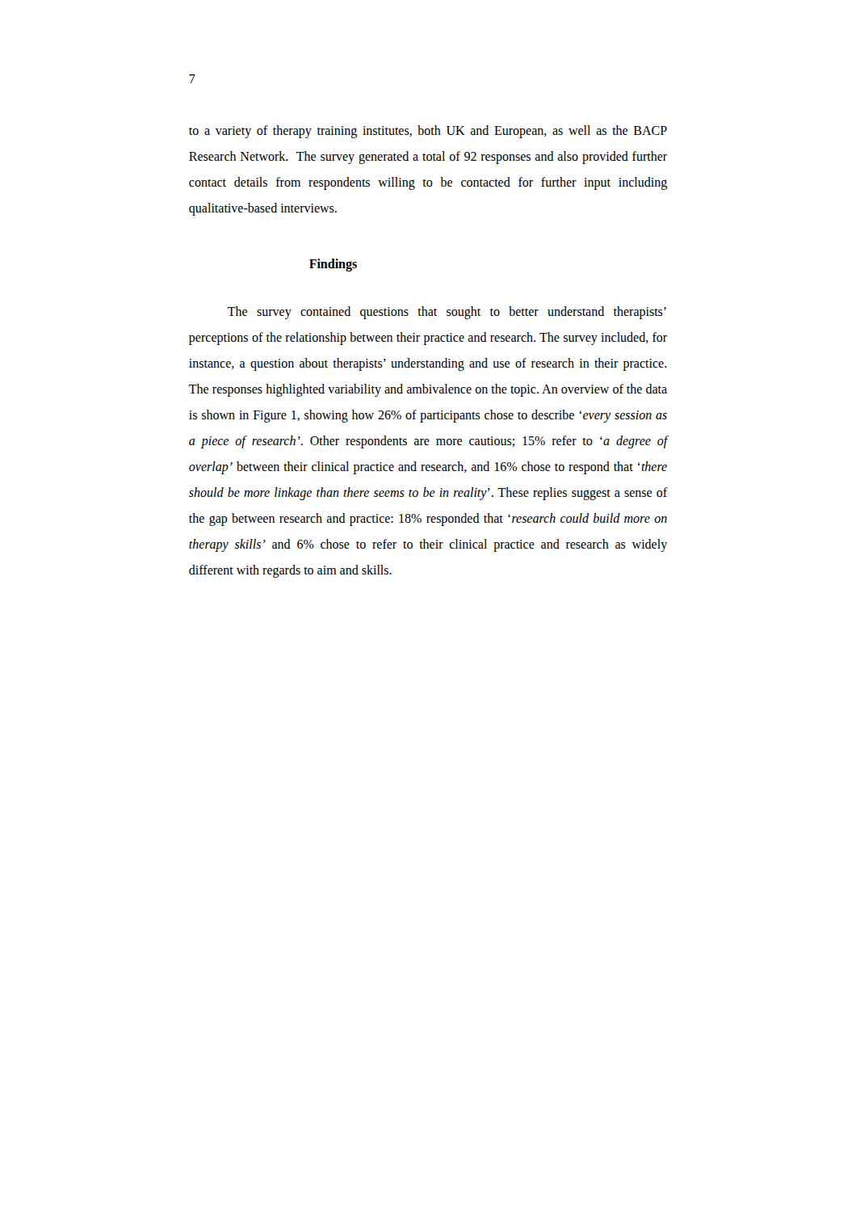7
to a variety of therapy training institutes, both UK and European, as well as the BACP Research Network. The survey generated a total of 92 responses and also provided further contact details from respondents willing to be contacted for further input including qualitative-based interviews.
Findings
The survey contained questions that sought to better understand therapists’ perceptions of the relationship between their practice and research. The survey included, for instance, a question about therapists’ understanding and use of research in their practice. The responses highlighted variability and ambivalence on the topic. An overview of the data is shown in Figure 1, showing how 26% of participants chose to describe ‘every session as a piece of research’. Other respondents are more cautious; 15% refer to ‘a degree of overlap’ between their clinical practice and research, and 16% chose to respond that ‘there should be more linkage than there seems to be in reality’. These replies suggest a sense of the gap between research and practice: 18% responded that ‘research could build more on therapy skills’ and 6% chose to refer to their clinical practice and research as widely different with regards to aim and skills.